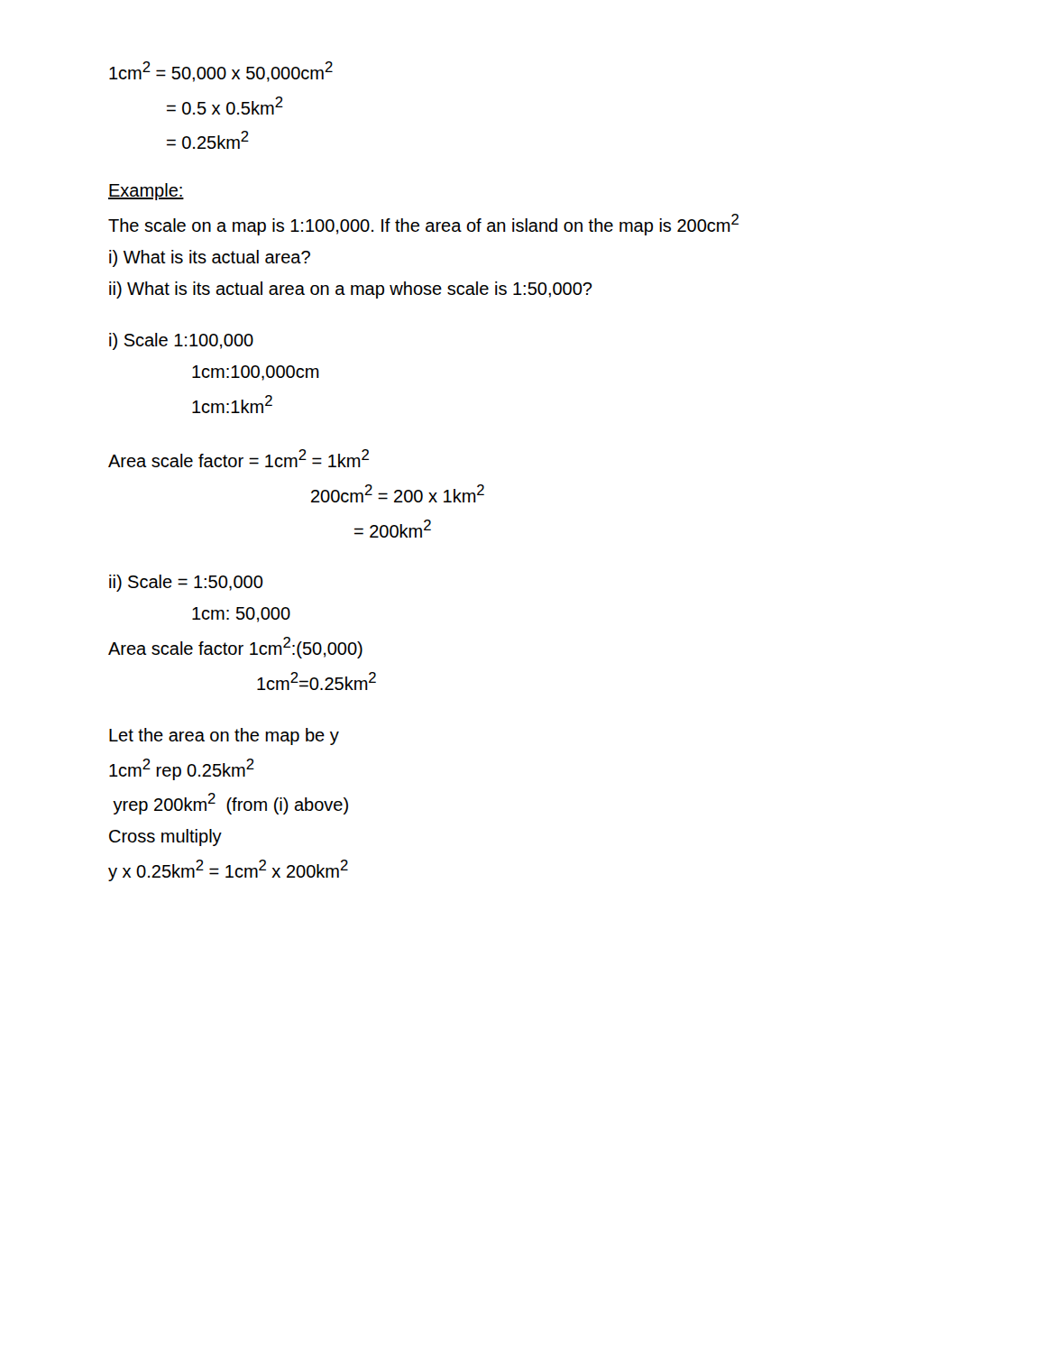1cm2 = 50,000 x 50,000cm2
= 0.5 x 0.5km2
= 0.25km2
Example:
The scale on a map is 1:100,000. If the area of an island on the map is 200cm2
i) What is its actual area?
ii) What is its actual area on a map whose scale is 1:50,000?
i) Scale 1:100,000
1cm:100,000cm
1cm:1km2
Area scale factor = 1cm2 = 1km2
200cm2 = 200 x 1km2
= 200km2
ii) Scale = 1:50,000
1cm: 50,000
Area scale factor 1cm2:(50,000)
1cm2=0.25km2
Let the area on the map be y
1cm2 rep 0.25km2
yrep 200km2 (from (i) above)
Cross multiply
y x 0.25km2 = 1cm2 x 200km2